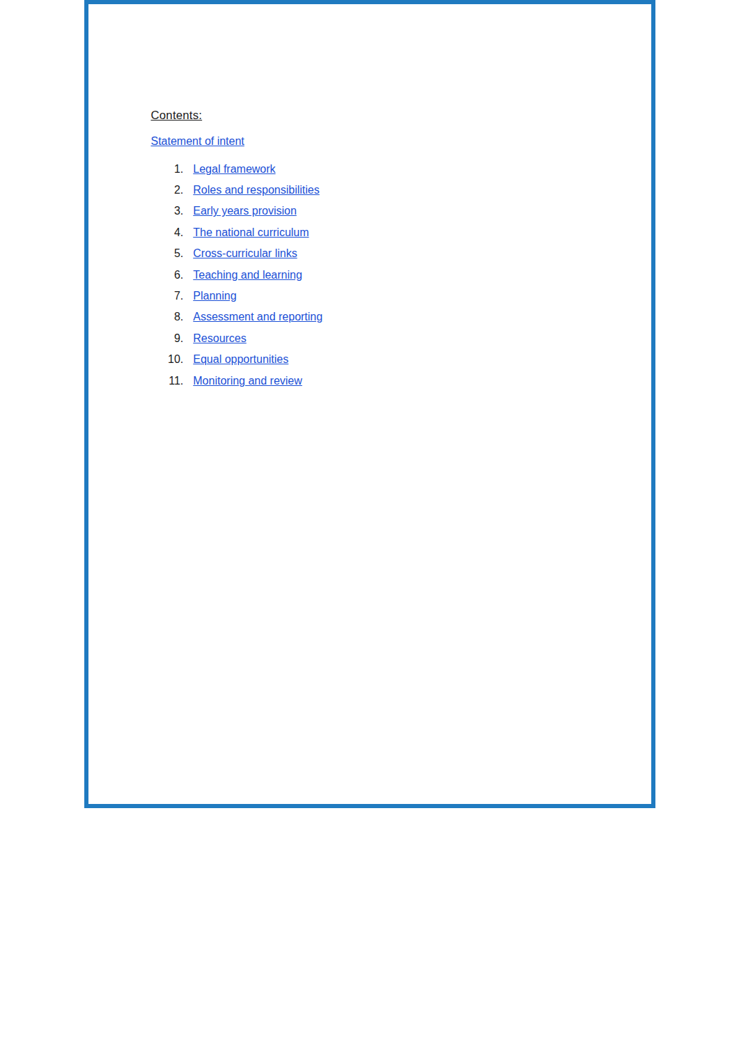Contents:
Statement of intent
Legal framework
Roles and responsibilities
Early years provision
The national curriculum
Cross-curricular links
Teaching and learning
Planning
Assessment and reporting
Resources
Equal opportunities
Monitoring and review